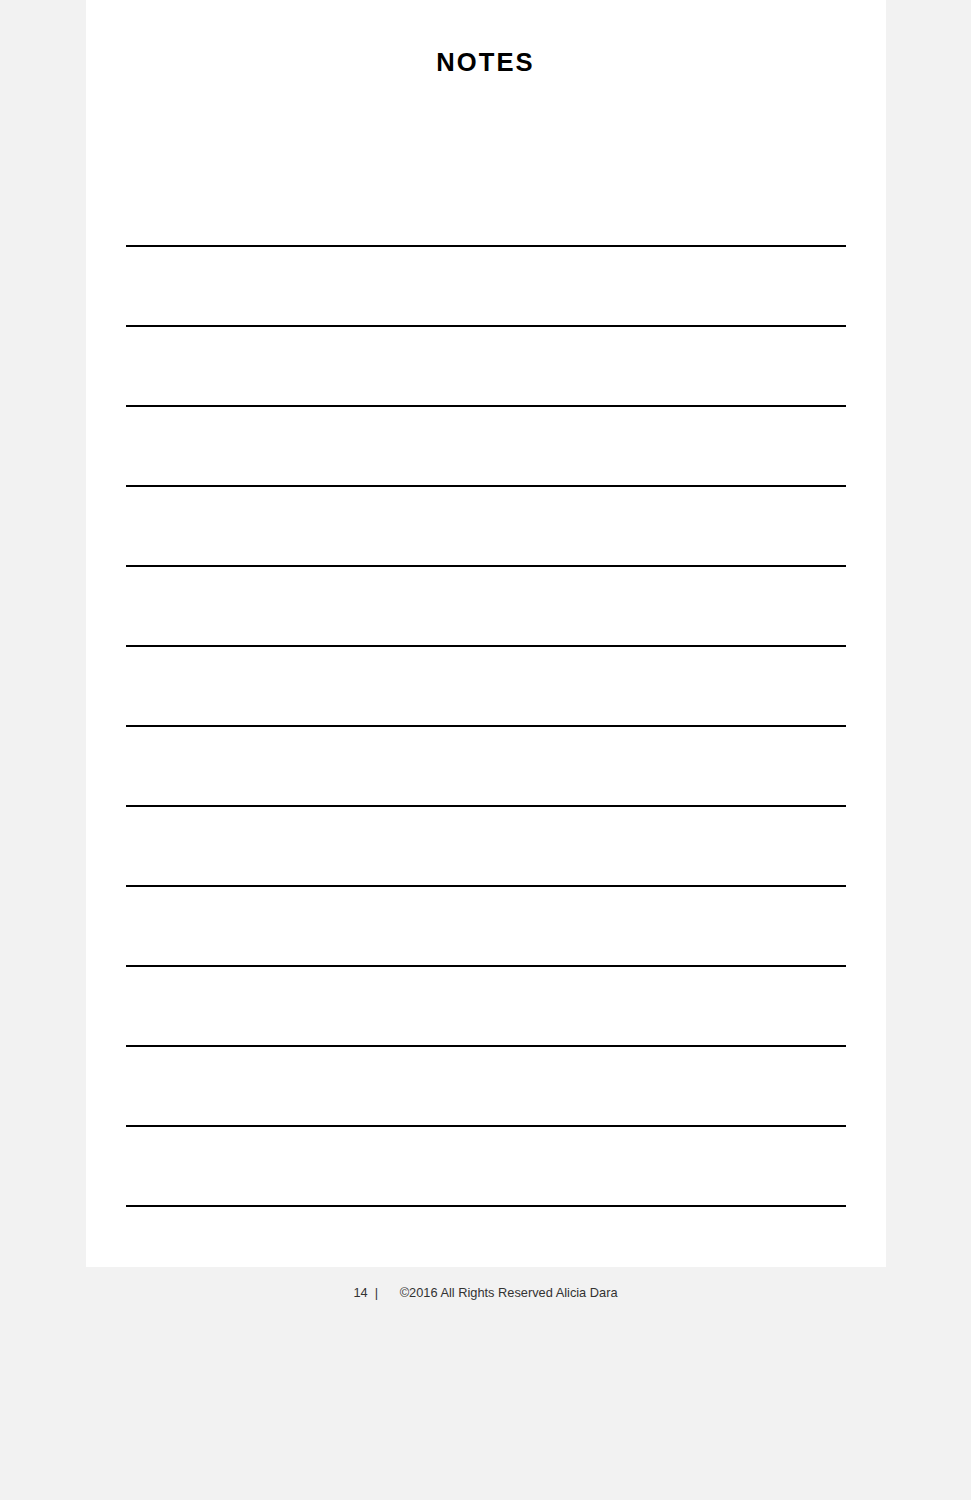NOTES
14 | ©2016 All Rights Reserved Alicia Dara